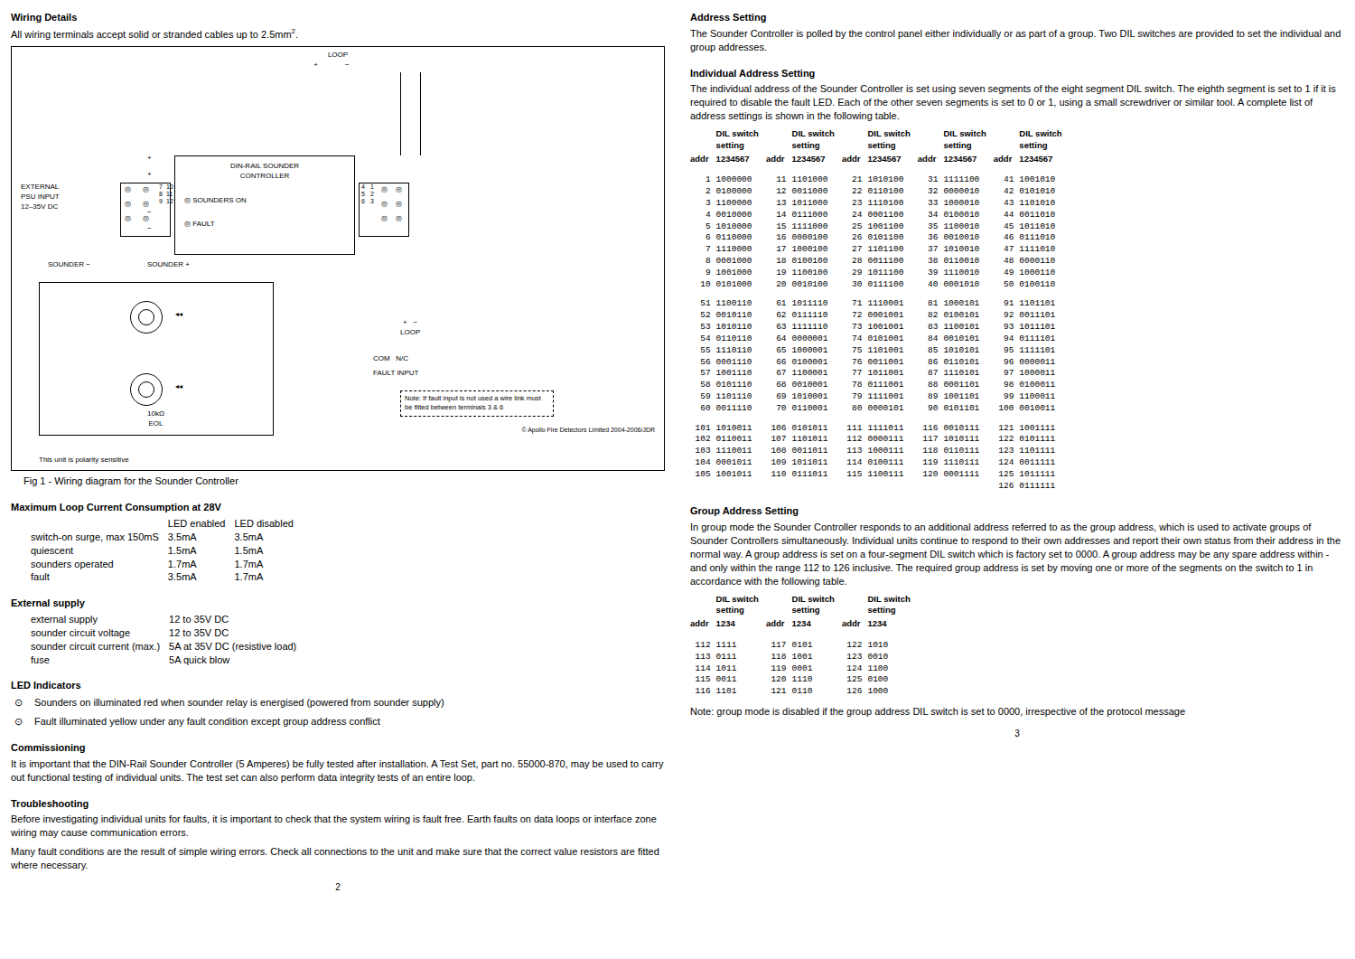Wiring Details
All wiring terminals accept solid or stranded cables up to 2.5mm2.
LOOP
+ −
+
+
EXTERNAL
PSU INPUT
12–35V DC
−
−
DIN-RAIL SOUNDER
CONTROLLER
◎ SOUNDERS ON
◎ FAULT
◎
◎
◎
◎
◎
◎
7
8
9
10
11
12
4
5
6
1
2
3
◎
◎
◎
◎
◎
◎
SOUNDER −
SOUNDER +
◂◂
◂◂
+ −
LOOP
COM N/C
FAULT INPUT
Note: If fault input is not used a wire link must be fitted between terminals 3 & 6
10kΩ
EOL
© Apollo Fire Detectors Limited 2004-2006/JDR
This unit is polarity sensitive
Fig 1 - Wiring diagram for the Sounder Controller
Maximum Loop Current Consumption at 28V
| | LED enabled | LED disabled |
| switch-on surge, max 150mS | 3.5mA | 3.5mA |
| quiescent | 1.5mA | 1.5mA |
| sounders operated | 1.7mA | 1.7mA |
| fault | 3.5mA | 1.7mA |
External supply
| external supply | 12 to 35V DC |
| sounder circuit voltage | 12 to 35V DC |
| sounder circuit current (max.) | 5A at 35V DC (resistive load) |
| fuse | 5A quick blow |
LED Indicators
Sounders on illuminated red when sounder relay is energised (powered from sounder supply)
Fault illuminated yellow under any fault condition except group address conflict
Commissioning
It is important that the DIN-Rail Sounder Controller (5 Amperes) be fully tested after installation. A Test Set, part no. 55000-870, may be used to carry out functional testing of individual units. The test set can also perform data integrity tests of an entire loop.
Troubleshooting
Before investigating individual units for faults, it is important to check that the system wiring is fault free. Earth faults on data loops or interface zone wiring may cause communication errors.
Many fault conditions are the result of simple wiring errors. Check all connections to the unit and make sure that the correct value resistors are fitted where necessary.
2
Address Setting
The Sounder Controller is polled by the control panel either individually or as part of a group. Two DIL switches are provided to set the individual and group addresses.
Individual Address Setting
The individual address of the Sounder Controller is set using seven segments of the eight segment DIL switch. The eighth segment is set to 1 if it is required to disable the fault LED. Each of the other seven segments is set to 0 or 1, using a small screwdriver or similar tool. A complete list of address settings is shown in the following table.
| | DIL switch setting | | DIL switch setting | | DIL switch setting | | DIL switch setting | | DIL switch setting |
| --- | --- | --- | --- | --- | --- | --- | --- | --- | --- |
| addr | 1234567 | addr | 1234567 | addr | 1234567 | addr | 1234567 | addr | 1234567 |
| 1 | 1000000 | 11 | 1101000 | 21 | 1010100 | 31 | 1111100 | 41 | 1001010 |
| 2 | 0100000 | 12 | 0011000 | 22 | 0110100 | 32 | 0000010 | 42 | 0101010 |
| 3 | 1100000 | 13 | 1011000 | 23 | 1110100 | 33 | 1000010 | 43 | 1101010 |
| 4 | 0010000 | 14 | 0111000 | 24 | 0001100 | 34 | 0100010 | 44 | 0011010 |
| 5 | 1010000 | 15 | 1111000 | 25 | 1001100 | 35 | 1100010 | 45 | 1011010 |
| 6 | 0110000 | 16 | 0000100 | 26 | 0101100 | 36 | 0010010 | 46 | 0111010 |
| 7 | 1110000 | 17 | 1000100 | 27 | 1101100 | 37 | 1010010 | 47 | 1111010 |
| 8 | 0001000 | 18 | 0100100 | 28 | 0011100 | 38 | 0110010 | 48 | 0000110 |
| 9 | 1001000 | 19 | 1100100 | 29 | 1011100 | 39 | 1110010 | 49 | 1000110 |
| 10 | 0101000 | 20 | 0010100 | 30 | 0111100 | 40 | 0001010 | 50 | 0100110 |
| 51 | 1100110 | 61 | 1011110 | 71 | 1110001 | 81 | 1000101 | 91 | 1101101 |
| 52 | 0010110 | 62 | 0111110 | 72 | 0001001 | 82 | 0100101 | 92 | 0011101 |
| 53 | 1010110 | 63 | 1111110 | 73 | 1001001 | 83 | 1100101 | 93 | 1011101 |
| 54 | 0110110 | 64 | 0000001 | 74 | 0101001 | 84 | 0010101 | 94 | 0111101 |
| 55 | 1110110 | 65 | 1000001 | 75 | 1101001 | 85 | 1010101 | 95 | 1111101 |
| 56 | 0001110 | 66 | 0100001 | 76 | 0011001 | 86 | 0110101 | 96 | 0000011 |
| 57 | 1001110 | 67 | 1100001 | 77 | 1011001 | 87 | 1110101 | 97 | 1000011 |
| 58 | 0101110 | 68 | 0010001 | 78 | 0111001 | 88 | 0001101 | 98 | 0100011 |
| 59 | 1101110 | 69 | 1010001 | 79 | 1111001 | 89 | 1001101 | 99 | 1100011 |
| 60 | 0011110 | 70 | 0110001 | 80 | 0000101 | 90 | 0101101 | 100 | 0010011 |
| 101 | 1010011 | 106 | 0101011 | 111 | 1111011 | 116 | 0010111 | 121 | 1001111 |
| 102 | 0110011 | 107 | 1101011 | 112 | 0000111 | 117 | 1010111 | 122 | 0101111 |
| 103 | 1110011 | 108 | 0011011 | 113 | 1000111 | 118 | 0110111 | 123 | 1101111 |
| 104 | 0001011 | 109 | 1011011 | 114 | 0100111 | 119 | 1110111 | 124 | 0011111 |
| 105 | 1001011 | 110 | 0111011 | 115 | 1100111 | 120 | 0001111 | 125 | 1011111 |
| | | | | | | | | 126 | 0111111 |
Group Address Setting
In group mode the Sounder Controller responds to an additional address referred to as the group address, which is used to activate groups of Sounder Controllers simultaneously. Individual units continue to respond to their own addresses and report their own status from their address in the normal way. A group address is set on a four-segment DIL switch which is factory set to 0000. A group address may be any spare address within - and only within the range 112 to 126 inclusive. The required group address is set by moving one or more of the segments on the switch to 1 in accordance with the following table.
| | DIL switch setting | | DIL switch setting | | DIL switch setting |
| --- | --- | --- | --- | --- | --- |
| addr | 1234 | addr | 1234 | addr | 1234 |
| 112 | 1111 | 117 | 0101 | 122 | 1010 |
| 113 | 0111 | 118 | 1001 | 123 | 0010 |
| 114 | 1011 | 119 | 0001 | 124 | 1100 |
| 115 | 0011 | 120 | 1110 | 125 | 0100 |
| 116 | 1101 | 121 | 0110 | 126 | 1000 |
Note: group mode is disabled if the group address DIL switch is set to 0000, irrespective of the protocol message
3